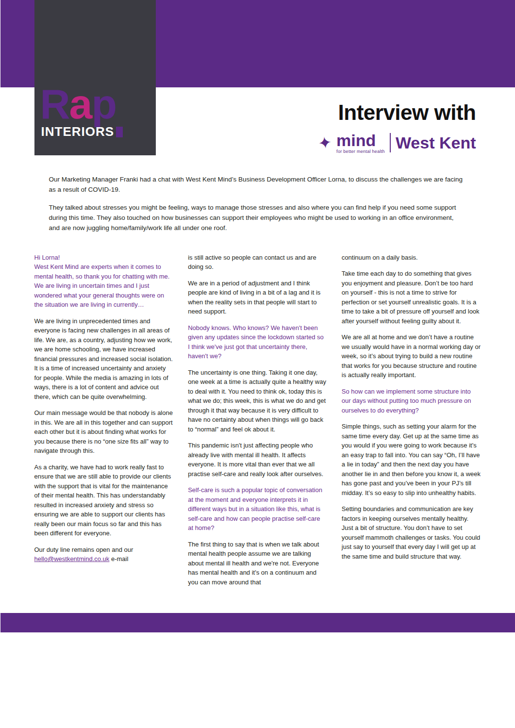Rap
INTERIORS
Interview with
✦ mind for better mental health West Kent
Our Marketing Manager Franki had a chat with West Kent Mind’s Business Development Officer Lorna, to discuss the challenges we are facing as a result of COVID-19.
They talked about stresses you might be feeling, ways to manage those stresses and also where you can find help if you need some support during this time. They also touched on how businesses can support their employees who might be used to working in an office environment, and are now juggling home/family/work life all under one roof.
Hi Lorna!
West Kent Mind are experts when it comes to mental health, so thank you for chatting with me. We are living in uncertain times and I just wondered what your general thoughts were on the situation we are living in currently…
We are living in unprecedented times and everyone is facing new challenges in all areas of life. We are, as a country, adjusting how we work, we are home schooling, we have increased financial pressures and increased social isolation. It is a time of increased uncertainty and anxiety for people. While the media is amazing in lots of ways, there is a lot of content and advice out there, which can be quite overwhelming.
Our main message would be that nobody is alone in this. We are all in this together and can support each other but it is about finding what works for you because there is no “one size fits all” way to navigate through this.
As a charity, we have had to work really fast to ensure that we are still able to provide our clients with the support that is vital for the maintenance of their mental health. This has understandably resulted in increased anxiety and stress so ensuring we are able to support our clients has really been our main focus so far and this has been different for everyone.
Our duty line remains open and our hello@westkentmind.co.uk e-mail
is still active so people can contact us and are doing so.
We are in a period of adjustment and I think people are kind of living in a bit of a lag and it is when the reality sets in that people will start to need support.
Nobody knows. Who knows? We haven't been given any updates since the lockdown started so I think we've just got that uncertainty there, haven't we?
The uncertainty is one thing. Taking it one day, one week at a time is actually quite a healthy way to deal with it. You need to think ok, today this is what we do; this week, this is what we do and get through it that way because it is very difficult to have no certainty about when things will go back to “normal” and feel ok about it.
This pandemic isn't just affecting people who already live with mental ill health. It affects everyone. It is more vital than ever that we all practise self-care and really look after ourselves.
Self-care is such a popular topic of conversation at the moment and everyone interprets it in different ways but in a situation like this, what is self-care and how can people practise self-care at home?
The first thing to say that is when we talk about mental health people assume we are talking about mental ill health and we're not. Everyone has mental health and it's on a continuum and you can move around that
continuum on a daily basis.
Take time each day to do something that gives you enjoyment and pleasure. Don’t be too hard on yourself - this is not a time to strive for perfection or set yourself unrealistic goals. It is a time to take a bit of pressure off yourself and look after yourself without feeling guilty about it.
We are all at home and we don’t have a routine we usually would have in a normal working day or week, so it’s about trying to build a new routine that works for you because structure and routine is actually really important.
So how can we implement some structure into our days without putting too much pressure on ourselves to do everything?
Simple things, such as setting your alarm for the same time every day. Get up at the same time as you would if you were going to work because it's an easy trap to fall into. You can say “Oh, I’ll have a lie in today” and then the next day you have another lie in and then before you know it, a week has gone past and you’ve been in your PJ’s till midday. It’s so easy to slip into unhealthy habits.
Setting boundaries and communication are key factors in keeping ourselves mentally healthy. Just a bit of structure. You don’t have to set yourself mammoth challenges or tasks. You could just say to yourself that every day I will get up at the same time and build structure that way.